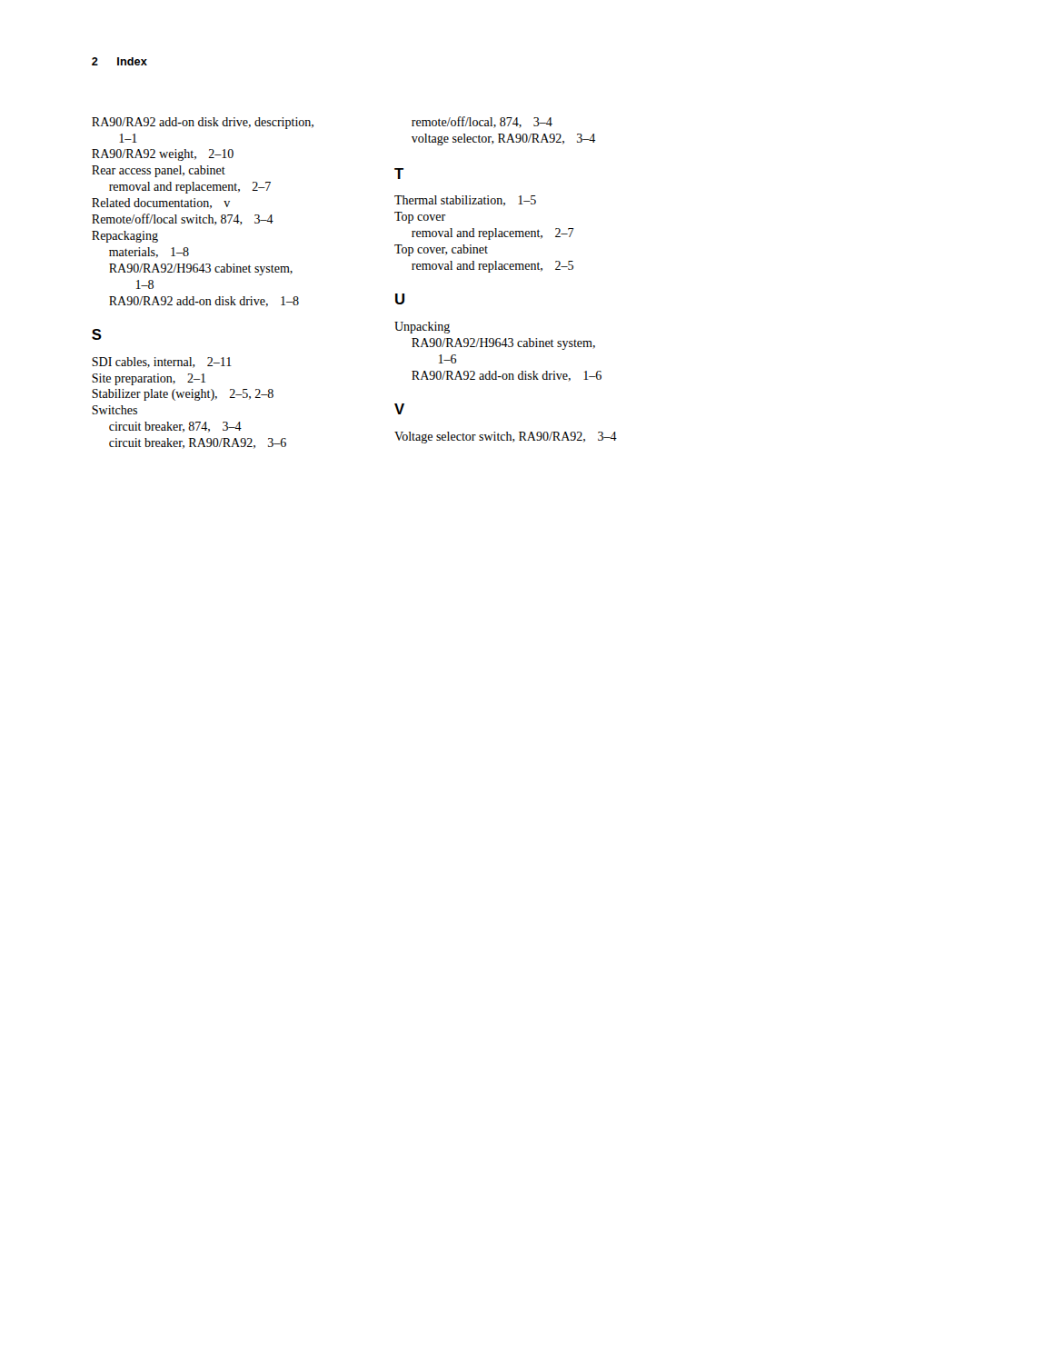2 Index
RA90/RA92 add-on disk drive, description,
1–1
RA90/RA92 weight, 2–10
Rear access panel, cabinet
removal and replacement, 2–7
Related documentation, v
Remote/off/local switch, 874, 3–4
Repackaging
materials, 1–8
RA90/RA92/H9643 cabinet system,
1–8
RA90/RA92 add-on disk drive, 1–8
S
SDI cables, internal, 2–11
Site preparation, 2–1
Stabilizer plate (weight), 2–5, 2–8
Switches
circuit breaker, 874, 3–4
circuit breaker, RA90/RA92, 3–6
remote/off/local, 874, 3–4
voltage selector, RA90/RA92, 3–4
T
Thermal stabilization, 1–5
Top cover
removal and replacement, 2–7
Top cover, cabinet
removal and replacement, 2–5
U
Unpacking
RA90/RA92/H9643 cabinet system,
1–6
RA90/RA92 add-on disk drive, 1–6
V
Voltage selector switch, RA90/RA92, 3–4